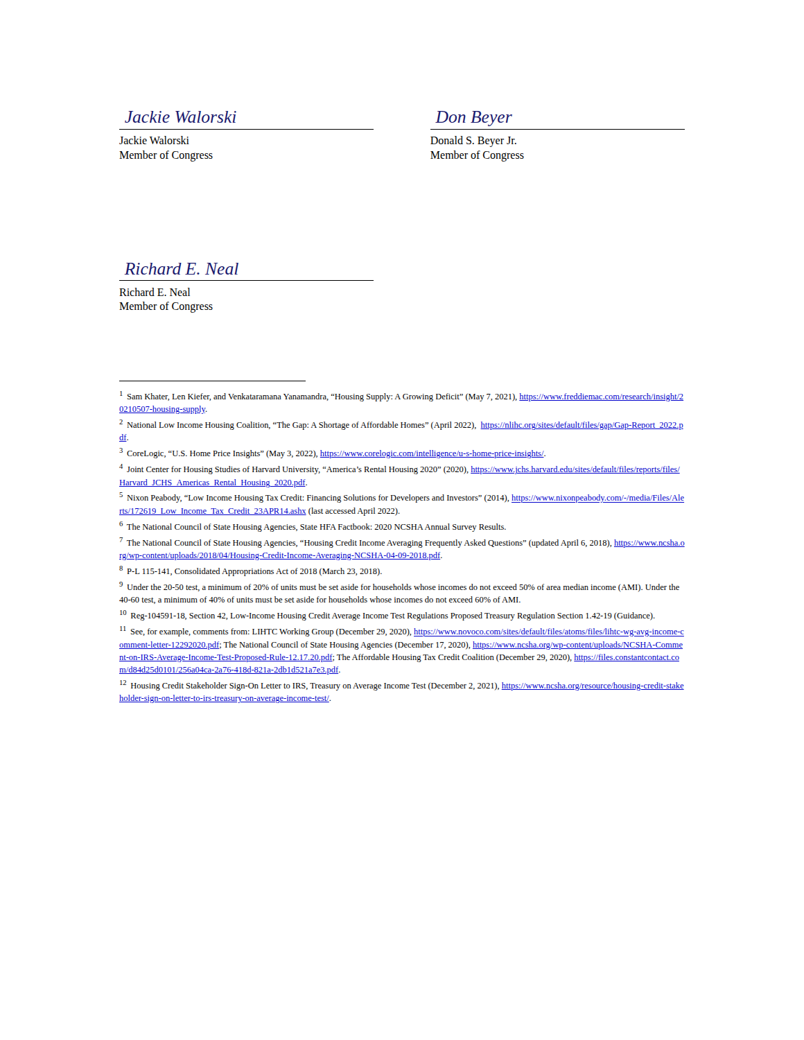Jackie Walorski
Jackie Walorski
Member of Congress
Don Beyer
Donald S. Beyer Jr.
Member of Congress
Richard E. Neal
Richard E. Neal
Member of Congress
1 Sam Khater, Len Kiefer, and Venkataramana Yanamandra, “Housing Supply: A Growing Deficit” (May 7, 2021), https://www.freddiemac.com/research/insight/20210507-housing-supply.
2 National Low Income Housing Coalition, “The Gap: A Shortage of Affordable Homes” (April 2022), https://nlihc.org/sites/default/files/gap/Gap-Report_2022.pdf.
3 CoreLogic, “U.S. Home Price Insights” (May 3, 2022), https://www.corelogic.com/intelligence/u-s-home-price-insights/.
4 Joint Center for Housing Studies of Harvard University, “America’s Rental Housing 2020” (2020), https://www.jchs.harvard.edu/sites/default/files/reports/files/Harvard_JCHS_Americas_Rental_Housing_2020.pdf.
5 Nixon Peabody, “Low Income Housing Tax Credit: Financing Solutions for Developers and Investors” (2014), https://www.nixonpeabody.com/-/media/Files/Alerts/172619_Low_Income_Tax_Credit_23APR14.ashx (last accessed April 2022).
6 The National Council of State Housing Agencies, State HFA Factbook: 2020 NCSHA Annual Survey Results.
7 The National Council of State Housing Agencies, “Housing Credit Income Averaging Frequently Asked Questions” (updated April 6, 2018), https://www.ncsha.org/wp-content/uploads/2018/04/Housing-Credit-Income-Averaging-NCSHA-04-09-2018.pdf.
8 P-L 115-141, Consolidated Appropriations Act of 2018 (March 23, 2018).
9 Under the 20-50 test, a minimum of 20% of units must be set aside for households whose incomes do not exceed 50% of area median income (AMI). Under the 40-60 test, a minimum of 40% of units must be set aside for households whose incomes do not exceed 60% of AMI.
10 Reg-104591-18, Section 42, Low-Income Housing Credit Average Income Test Regulations Proposed Treasury Regulation Section 1.42-19 (Guidance).
11 See, for example, comments from: LIHTC Working Group (December 29, 2020), https://www.novoco.com/sites/default/files/atoms/files/lihtc-wg-avg-income-comment-letter-12292020.pdf; The National Council of State Housing Agencies (December 17, 2020), https://www.ncsha.org/wp-content/uploads/NCSHA-Comment-on-IRS-Average-Income-Test-Proposed-Rule-12.17.20.pdf; The Affordable Housing Tax Credit Coalition (December 29, 2020), https://files.constantcontact.com/d84d25d0101/256a04ca-2a76-418d-821a-2db1d521a7e3.pdf.
12 Housing Credit Stakeholder Sign-On Letter to IRS, Treasury on Average Income Test (December 2, 2021), https://www.ncsha.org/resource/housing-credit-stakeholder-sign-on-letter-to-irs-treasury-on-average-income-test/.